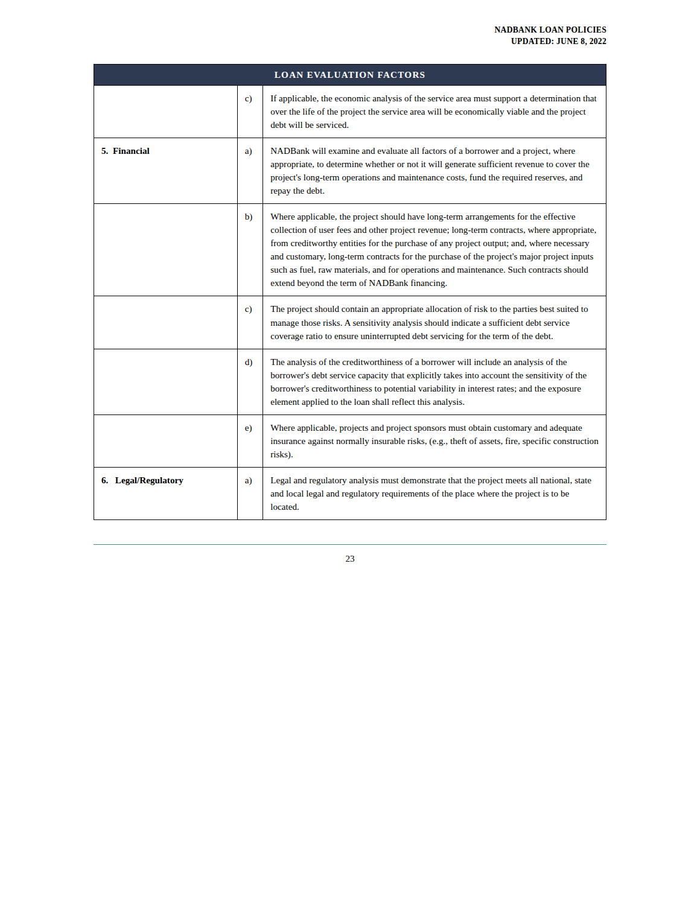NADBANK LOAN POLICIES
UPDATED: JUNE 8, 2022
LOAN EVALUATION FACTORS
| | c) | If applicable, the economic analysis of the service area must support a determination that over the life of the project the service area will be economically viable and the project debt will be serviced. |
| 5. Financial | a) | NADBank will examine and evaluate all factors of a borrower and a project, where appropriate, to determine whether or not it will generate sufficient revenue to cover the project's long-term operations and maintenance costs, fund the required reserves, and repay the debt. |
| | b) | Where applicable, the project should have long-term arrangements for the effective collection of user fees and other project revenue; long-term contracts, where appropriate, from creditworthy entities for the purchase of any project output; and, where necessary and customary, long-term contracts for the purchase of the project's major project inputs such as fuel, raw materials, and for operations and maintenance. Such contracts should extend beyond the term of NADBank financing. |
| | c) | The project should contain an appropriate allocation of risk to the parties best suited to manage those risks. A sensitivity analysis should indicate a sufficient debt service coverage ratio to ensure uninterrupted debt servicing for the term of the debt. |
| | d) | The analysis of the creditworthiness of a borrower will include an analysis of the borrower's debt service capacity that explicitly takes into account the sensitivity of the borrower's creditworthiness to potential variability in interest rates; and the exposure element applied to the loan shall reflect this analysis. |
| | e) | Where applicable, projects and project sponsors must obtain customary and adequate insurance against normally insurable risks, (e.g., theft of assets, fire, specific construction risks). |
| 6. Legal/Regulatory | a) | Legal and regulatory analysis must demonstrate that the project meets all national, state and local legal and regulatory requirements of the place where the project is to be located. |
23